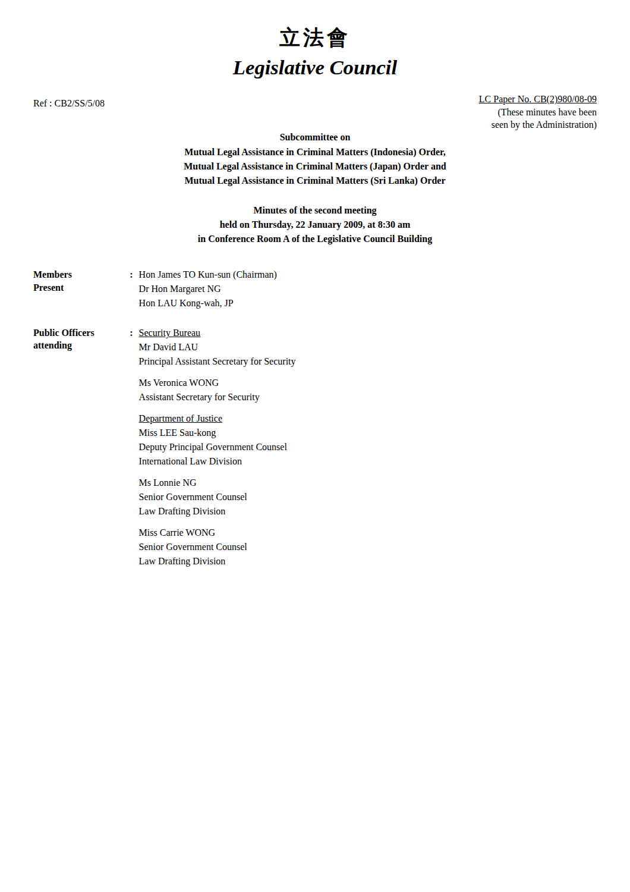立法會
Legislative Council
LC Paper No. CB(2)980/08-09 (These minutes have been seen by the Administration)
Ref : CB2/SS/5/08
Subcommittee on
Mutual Legal Assistance in Criminal Matters (Indonesia) Order,
Mutual Legal Assistance in Criminal Matters (Japan) Order and
Mutual Legal Assistance in Criminal Matters (Sri Lanka) Order
Minutes of the second meeting
held on Thursday, 22 January 2009, at 8:30 am
in Conference Room A of the Legislative Council Building
| Members Present | : | Hon James TO Kun-sun (Chairman) Dr Hon Margaret NG Hon LAU Kong-wah, JP |
| Public Officers attending | : | Security Bureau Mr David LAU Principal Assistant Secretary for Security Ms Veronica WONG Assistant Secretary for Security Department of Justice Miss LEE Sau-kong Deputy Principal Government Counsel International Law Division Ms Lonnie NG Senior Government Counsel Law Drafting Division Miss Carrie WONG Senior Government Counsel Law Drafting Division |